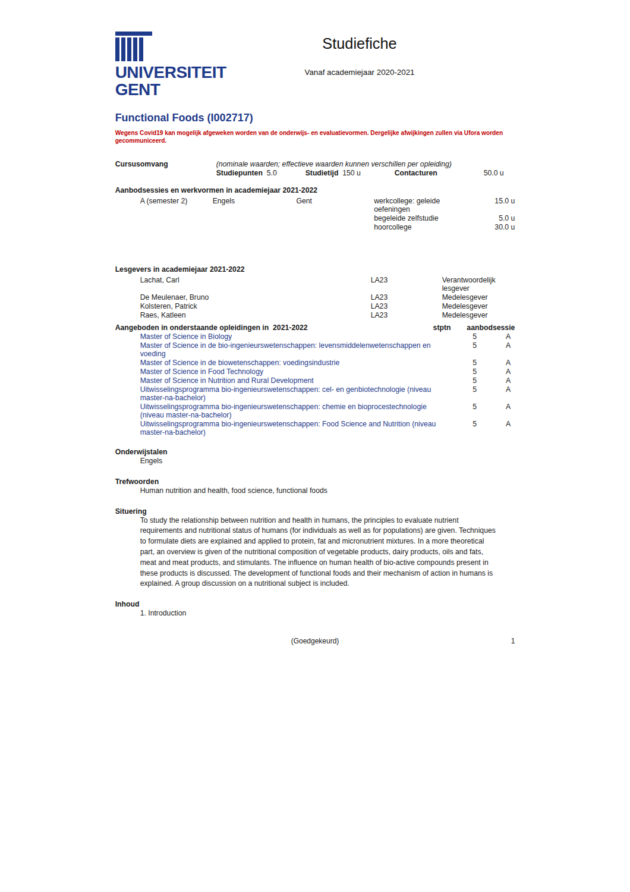UNIVERSITEIT
GENT
Studiefiche
Vanaf academiejaar 2020-2021
Functional Foods (I002717)
Wegens Covid19 kan mogelijk afgeweken worden van de onderwijs- en evaluatievormen. Dergelijke afwijkingen zullen via Ufora worden gecommuniceerd.
| Cursusomvang | (nominale waarden; effectieve waarden kunnen verschillen per opleiding) |
| | Studiepunten 5.0 | Studietijd 150 u | Contacturen | 50.0 u |
Aanbodsessies en werkvormen in academiejaar 2021-2022
| A (semester 2) | Engels | Gent | werkcollege: geleide oefeningen | 15.0 u |
| | | | begeleide zelfstudie | 5.0 u |
| | | | hoorcollege | 30.0 u |
Lesgevers in academiejaar 2021-2022
| Lachat, Carl | LA23 | Verantwoordelijk lesgever |
| De Meulenaer, Bruno | LA23 | Medelesgever |
| Kolsteren, Patrick | LA23 | Medelesgever |
| Raes, Katleen | LA23 | Medelesgever |
| Aangeboden in onderstaande opleidingen in 2021-2022 | stptn | aanbodsessie |
| Master of Science in Biology | 5 | A |
| Master of Science in de bio-ingenieurswetenschappen: levensmiddelenwetenschappen en voeding | 5 | A |
| Master of Science in de biowetenschappen: voedingsindustrie | 5 | A |
| Master of Science in Food Technology | 5 | A |
| Master of Science in Nutrition and Rural Development | 5 | A |
| Uitwisselingsprogramma bio-ingenieurswetenschappen: cel- en genbiotechnologie (niveau master-na-bachelor) | 5 | A |
| Uitwisselingsprogramma bio-ingenieurswetenschappen: chemie en bioprocestechnologie (niveau master-na-bachelor) | 5 | A |
| Uitwisselingsprogramma bio-ingenieurswetenschappen: Food Science and Nutrition (niveau master-na-bachelor) | 5 | A |
Onderwijstalen
Engels
Trefwoorden
Human nutrition and health, food science, functional foods
Situering
To study the relationship between nutrition and health in humans, the principles to evaluate nutrient requirements and nutritional status of humans (for individuals as well as for populations) are given. Techniques to formulate diets are explained and applied to protein, fat and micronutrient mixtures. In a more theoretical part, an overview is given of the nutritional composition of vegetable products, dairy products, oils and fats, meat and meat products, and stimulants. The influence on human health of bio-active compounds present in these products is discussed. The development of functional foods and their mechanism of action in humans is explained. A group discussion on a nutritional subject is included.
Inhoud
1. Introduction
(Goedgekeurd) 1